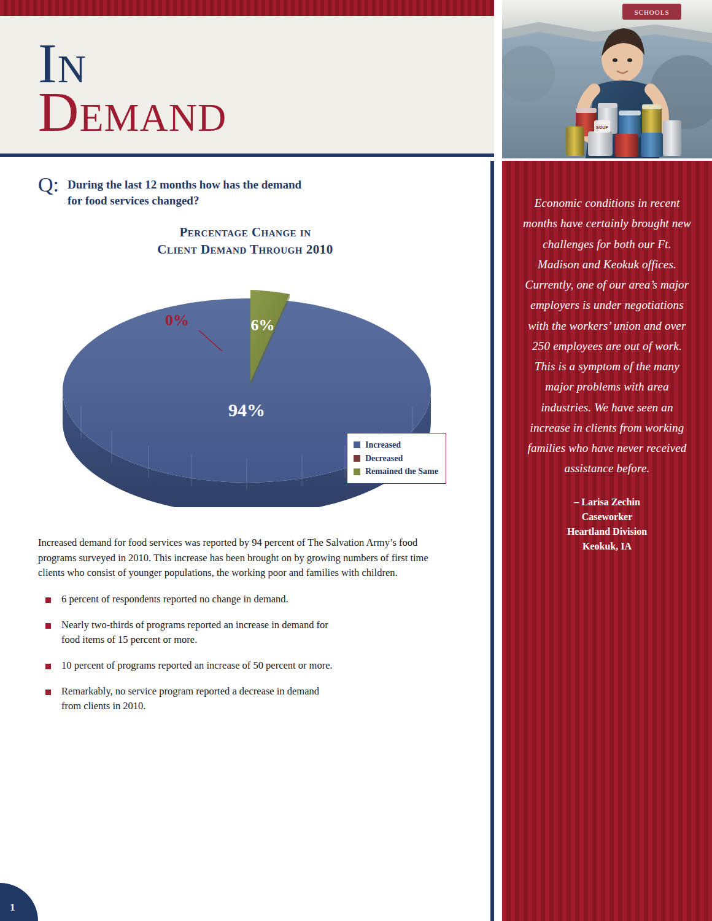In Demand
SCHOOLS SOUP
Q:
During the last 12 months how has the demand
for food services changed?
Percentage Change in
Client Demand Through 2010
0% 6% 94%
Increased
Decreased
Remained the Same
Increased demand for food services was reported by 94 percent of The Salvation Army’s food programs surveyed in 2010. This increase has been brought on by growing numbers of first time clients who consist of younger populations, the working poor and families with children.
6 percent of respondents reported no change in demand.
Nearly two-thirds of programs reported an increase in demand for
food items of 15 percent or more.
10 percent of programs reported an increase of 50 percent or more.
Remarkably, no service program reported a decrease in demand
from clients in 2010.
Economic conditions in recent months have certainly brought new challenges for both our Ft. Madison and Keokuk offices. Currently, one of our area’s major employers is under negotiations with the workers’ union and over 250 employees are out of work. This is a symptom of the many major problems with area industries. We have seen an increase in clients from working families who have never received assistance before.
– Larisa Zechin
Caseworker
Heartland Division
Keokuk, IA
1